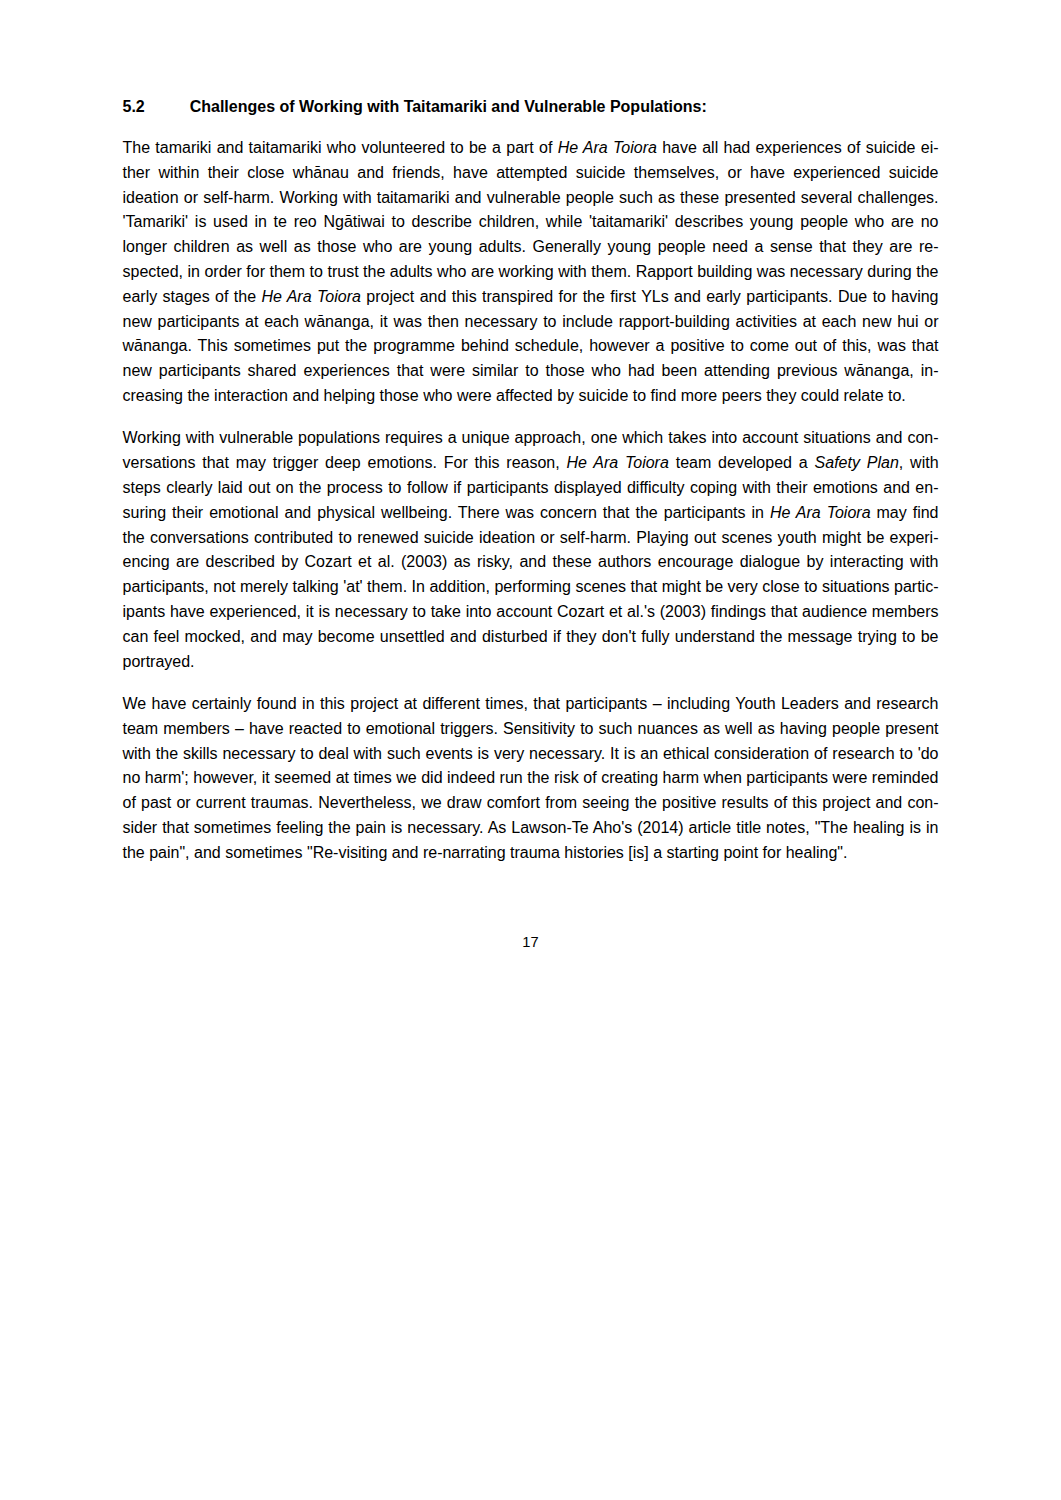5.2 Challenges of Working with Taitamariki and Vulnerable Populations:
The tamariki and taitamariki who volunteered to be a part of He Ara Toiora have all had experiences of suicide either within their close whānau and friends, have attempted suicide themselves, or have experienced suicide ideation or self-harm. Working with taitamariki and vulnerable people such as these presented several challenges. 'Tamariki' is used in te reo Ngātiwai to describe children, while 'taitamariki' describes young people who are no longer children as well as those who are young adults. Generally young people need a sense that they are respected, in order for them to trust the adults who are working with them. Rapport building was necessary during the early stages of the He Ara Toiora project and this transpired for the first YLs and early participants. Due to having new participants at each wānanga, it was then necessary to include rapport-building activities at each new hui or wānanga. This sometimes put the programme behind schedule, however a positive to come out of this, was that new participants shared experiences that were similar to those who had been attending previous wānanga, increasing the interaction and helping those who were affected by suicide to find more peers they could relate to.
Working with vulnerable populations requires a unique approach, one which takes into account situations and conversations that may trigger deep emotions. For this reason, He Ara Toiora team developed a Safety Plan, with steps clearly laid out on the process to follow if participants displayed difficulty coping with their emotions and ensuring their emotional and physical wellbeing. There was concern that the participants in He Ara Toiora may find the conversations contributed to renewed suicide ideation or self-harm. Playing out scenes youth might be experiencing are described by Cozart et al. (2003) as risky, and these authors encourage dialogue by interacting with participants, not merely talking 'at' them. In addition, performing scenes that might be very close to situations participants have experienced, it is necessary to take into account Cozart et al.'s (2003) findings that audience members can feel mocked, and may become unsettled and disturbed if they don't fully understand the message trying to be portrayed.
We have certainly found in this project at different times, that participants – including Youth Leaders and research team members – have reacted to emotional triggers. Sensitivity to such nuances as well as having people present with the skills necessary to deal with such events is very necessary. It is an ethical consideration of research to 'do no harm'; however, it seemed at times we did indeed run the risk of creating harm when participants were reminded of past or current traumas. Nevertheless, we draw comfort from seeing the positive results of this project and consider that sometimes feeling the pain is necessary. As Lawson-Te Aho's (2014) article title notes, "The healing is in the pain", and sometimes "Re-visiting and re-narrating trauma histories [is] a starting point for healing".
17